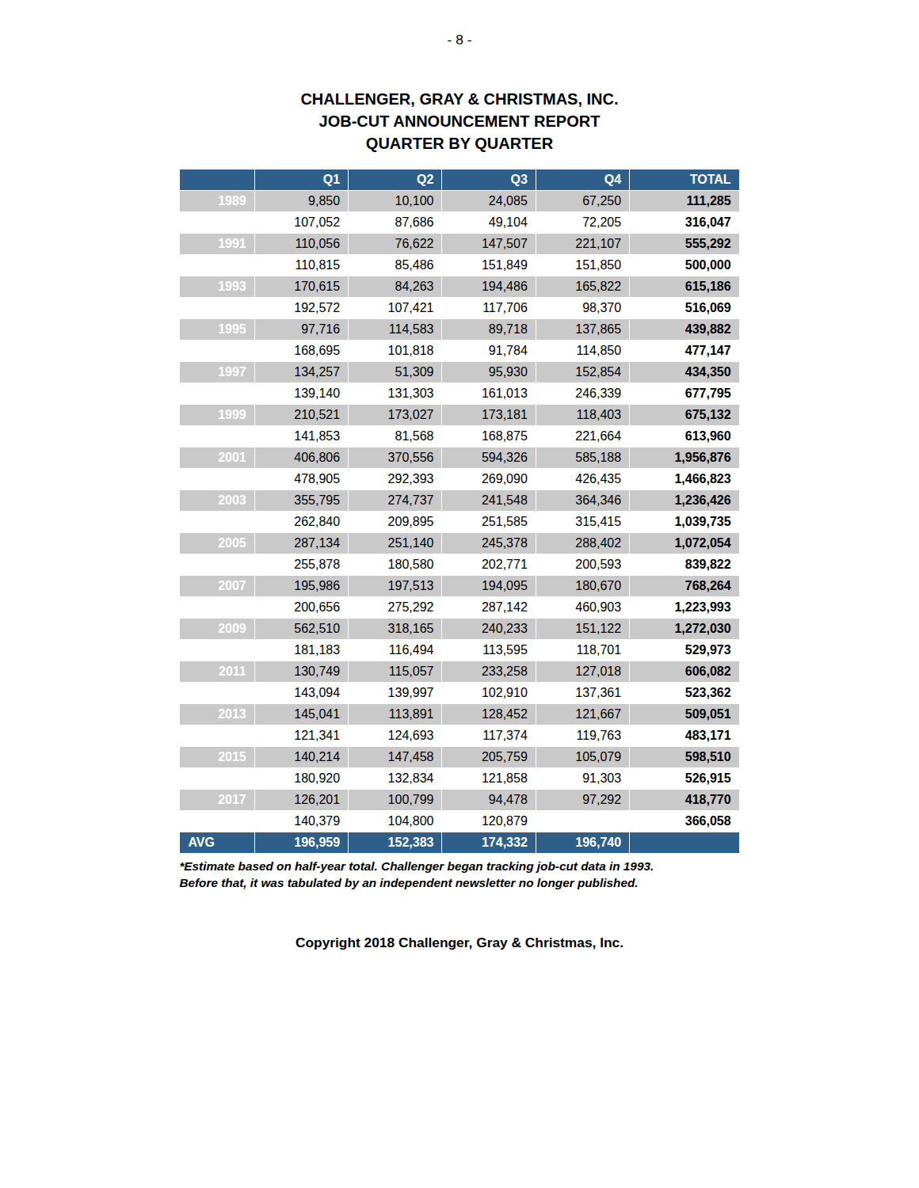- 8 -
CHALLENGER, GRAY & CHRISTMAS, INC. JOB-CUT ANNOUNCEMENT REPORT QUARTER BY QUARTER
| | Q1 | Q2 | Q3 | Q4 | TOTAL |
| --- | --- | --- | --- | --- | --- |
| 1989 | 9,850 | 10,100 | 24,085 | 67,250 | 111,285 |
| 1990 | 107,052 | 87,686 | 49,104 | 72,205 | 316,047 |
| 1991 | 110,056 | 76,622 | 147,507 | 221,107 | 555,292 |
| 1992* | 110,815 | 85,486 | 151,849 | 151,850 | 500,000 |
| 1993 | 170,615 | 84,263 | 194,486 | 165,822 | 615,186 |
| 1994 | 192,572 | 107,421 | 117,706 | 98,370 | 516,069 |
| 1995 | 97,716 | 114,583 | 89,718 | 137,865 | 439,882 |
| 1996 | 168,695 | 101,818 | 91,784 | 114,850 | 477,147 |
| 1997 | 134,257 | 51,309 | 95,930 | 152,854 | 434,350 |
| 1998 | 139,140 | 131,303 | 161,013 | 246,339 | 677,795 |
| 1999 | 210,521 | 173,027 | 173,181 | 118,403 | 675,132 |
| 2000 | 141,853 | 81,568 | 168,875 | 221,664 | 613,960 |
| 2001 | 406,806 | 370,556 | 594,326 | 585,188 | 1,956,876 |
| 2002 | 478,905 | 292,393 | 269,090 | 426,435 | 1,466,823 |
| 2003 | 355,795 | 274,737 | 241,548 | 364,346 | 1,236,426 |
| 2004 | 262,840 | 209,895 | 251,585 | 315,415 | 1,039,735 |
| 2005 | 287,134 | 251,140 | 245,378 | 288,402 | 1,072,054 |
| 2006 | 255,878 | 180,580 | 202,771 | 200,593 | 839,822 |
| 2007 | 195,986 | 197,513 | 194,095 | 180,670 | 768,264 |
| 2008 | 200,656 | 275,292 | 287,142 | 460,903 | 1,223,993 |
| 2009 | 562,510 | 318,165 | 240,233 | 151,122 | 1,272,030 |
| 2010 | 181,183 | 116,494 | 113,595 | 118,701 | 529,973 |
| 2011 | 130,749 | 115,057 | 233,258 | 127,018 | 606,082 |
| 2012 | 143,094 | 139,997 | 102,910 | 137,361 | 523,362 |
| 2013 | 145,041 | 113,891 | 128,452 | 121,667 | 509,051 |
| 2014 | 121,341 | 124,693 | 117,374 | 119,763 | 483,171 |
| 2015 | 140,214 | 147,458 | 205,759 | 105,079 | 598,510 |
| 2016 | 180,920 | 132,834 | 121,858 | 91,303 | 526,915 |
| 2017 | 126,201 | 100,799 | 94,478 | 97,292 | 418,770 |
| 2018 | 140,379 | 104,800 | 120,879 | | 366,058 |
| AVG | 196,959 | 152,383 | 174,332 | 196,740 | |
*Estimate based on half-year total. Challenger began tracking job-cut data in 1993.
Before that, it was tabulated by an independent newsletter no longer published.
Copyright 2018 Challenger, Gray & Christmas, Inc.